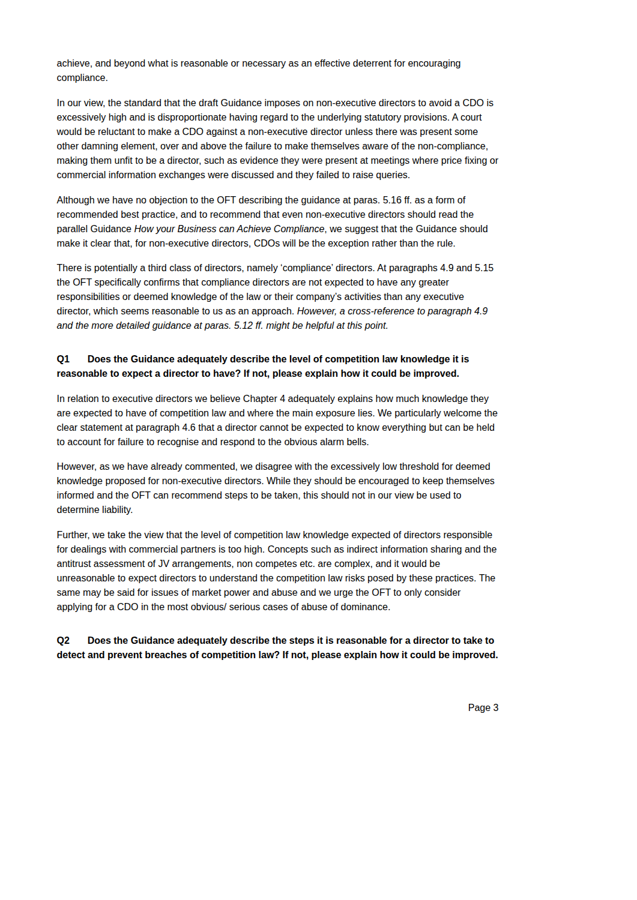achieve, and beyond what is reasonable or necessary as an effective deterrent for encouraging compliance.
In our view, the standard that the draft Guidance imposes on non-executive directors to avoid a CDO is excessively high and is disproportionate having regard to the underlying statutory provisions. A court would be reluctant to make a CDO against a non-executive director unless there was present some other damning element, over and above the failure to make themselves aware of the non-compliance, making them unfit to be a director, such as evidence they were present at meetings where price fixing or commercial information exchanges were discussed and they failed to raise queries.
Although we have no objection to the OFT describing the guidance at paras. 5.16 ff. as a form of recommended best practice, and to recommend that even non-executive directors should read the parallel Guidance How your Business can Achieve Compliance, we suggest that the Guidance should make it clear that, for non-executive directors, CDOs will be the exception rather than the rule.
There is potentially a third class of directors, namely ‘compliance’ directors. At paragraphs 4.9 and 5.15 the OFT specifically confirms that compliance directors are not expected to have any greater responsibilities or deemed knowledge of the law or their company’s activities than any executive director, which seems reasonable to us as an approach. However, a cross-reference to paragraph 4.9 and the more detailed guidance at paras. 5.12 ff. might be helpful at this point.
Q1 Does the Guidance adequately describe the level of competition law knowledge it is reasonable to expect a director to have? If not, please explain how it could be improved.
In relation to executive directors we believe Chapter 4 adequately explains how much knowledge they are expected to have of competition law and where the main exposure lies. We particularly welcome the clear statement at paragraph 4.6 that a director cannot be expected to know everything but can be held to account for failure to recognise and respond to the obvious alarm bells.
However, as we have already commented, we disagree with the excessively low threshold for deemed knowledge proposed for non-executive directors. While they should be encouraged to keep themselves informed and the OFT can recommend steps to be taken, this should not in our view be used to determine liability.
Further, we take the view that the level of competition law knowledge expected of directors responsible for dealings with commercial partners is too high. Concepts such as indirect information sharing and the antitrust assessment of JV arrangements, non competes etc. are complex, and it would be unreasonable to expect directors to understand the competition law risks posed by these practices. The same may be said for issues of market power and abuse and we urge the OFT to only consider applying for a CDO in the most obvious/ serious cases of abuse of dominance.
Q2 Does the Guidance adequately describe the steps it is reasonable for a director to take to detect and prevent breaches of competition law? If not, please explain how it could be improved.
Page 3